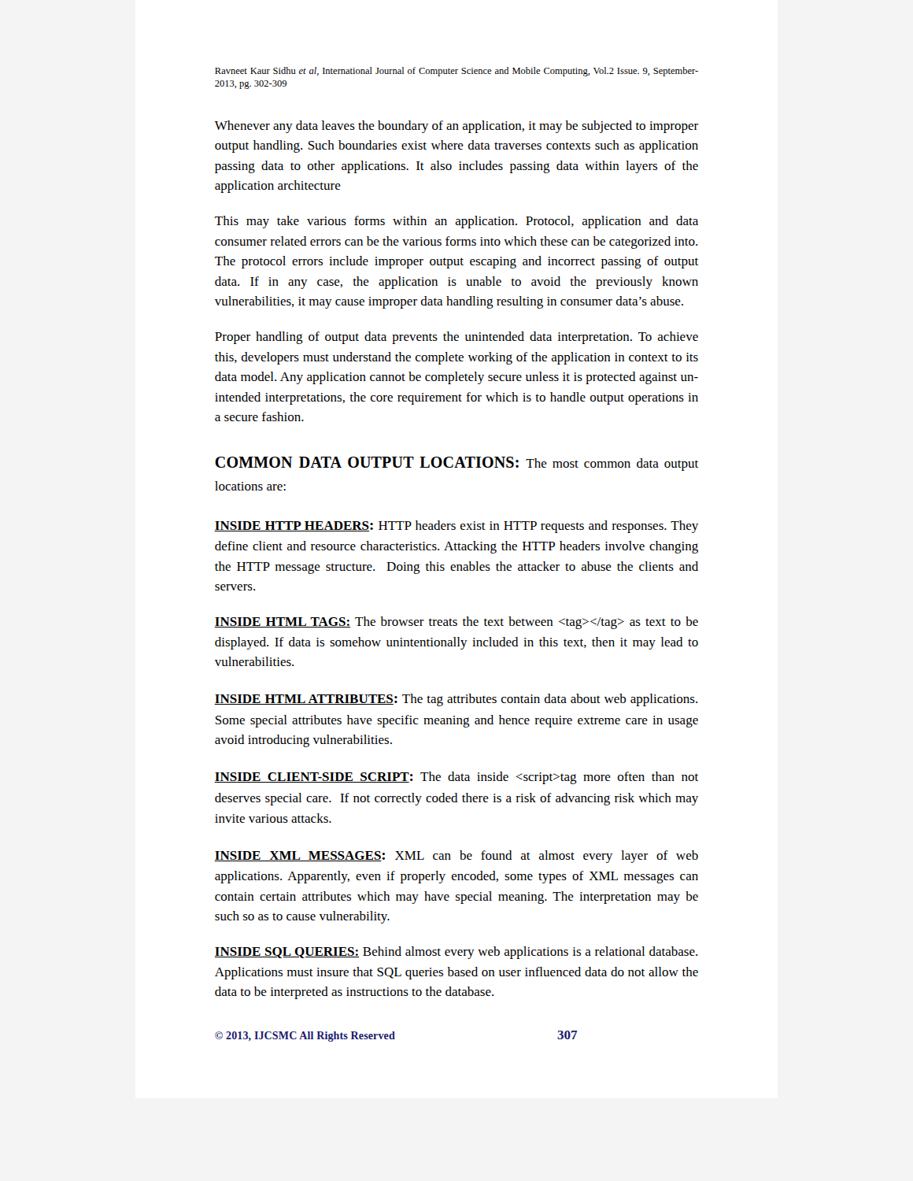Ravneet Kaur Sidhu et al, International Journal of Computer Science and Mobile Computing, Vol.2 Issue. 9, September- 2013, pg. 302-309
Whenever any data leaves the boundary of an application, it may be subjected to improper output handling. Such boundaries exist where data traverses contexts such as application passing data to other applications. It also includes passing data within layers of the application architecture
This may take various forms within an application. Protocol, application and data consumer related errors can be the various forms into which these can be categorized into. The protocol errors include improper output escaping and incorrect passing of output data. If in any case, the application is unable to avoid the previously known vulnerabilities, it may cause improper data handling resulting in consumer data’s abuse.
Proper handling of output data prevents the unintended data interpretation. To achieve this, developers must understand the complete working of the application in context to its data model. Any application cannot be completely secure unless it is protected against un-intended interpretations, the core requirement for which is to handle output operations in a secure fashion.
COMMON DATA OUTPUT LOCATIONS: The most common data output locations are:
Inside HTTP Headers: HTTP headers exist in HTTP requests and responses. They define client and resource characteristics. Attacking the HTTP headers involve changing the HTTP message structure. Doing this enables the attacker to abuse the clients and servers.
Inside HTML Tags: The browser treats the text between <tag></tag> as text to be displayed. If data is somehow unintentionally included in this text, then it may lead to vulnerabilities.
Inside HTML Attributes: The tag attributes contain data about web applications. Some special attributes have specific meaning and hence require extreme care in usage avoid introducing vulnerabilities.
Inside Client-Side Script: The data inside <script>tag more often than not deserves special care. If not correctly coded there is a risk of advancing risk which may invite various attacks.
Inside XML Messages: XML can be found at almost every layer of web applications. Apparently, even if properly encoded, some types of XML messages can contain certain attributes which may have special meaning. The interpretation may be such so as to cause vulnerability.
Inside SQL Queries: Behind almost every web applications is a relational database. Applications must insure that SQL queries based on user influenced data do not allow the data to be interpreted as instructions to the database.
© 2013, IJCSMC All Rights Reserved 307